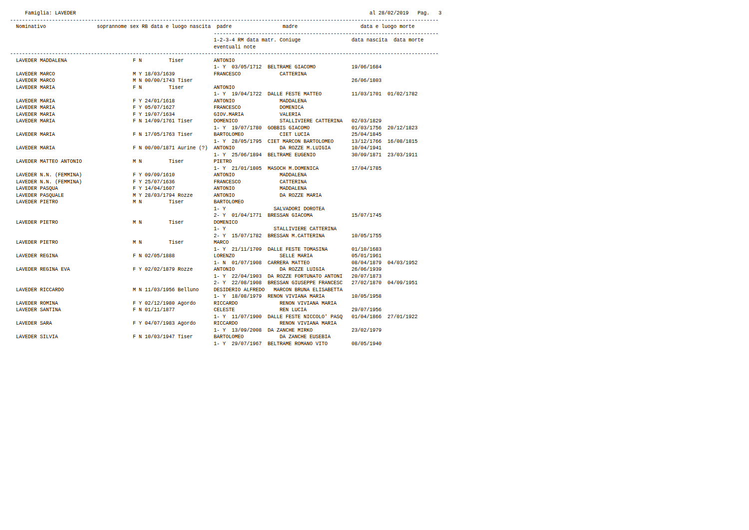Famiglia: LAVEDER                                                                                                  al 28/02/2019   Pag.   3
-----------------------------------------------------------------------------------------------------------------------------------------------
  Nominativo                 soprannome sex RB data e luogo nascita  padre                 madre                     data e luogo morte
                                                                    ---------------------------------------------------------------------------
                                                                    1-2-3-4 RM data matr. Coniuge                 data nascita  data morte
                                                                    eventuali note
-----------------------------------------------------------------------------------------------------------------------------------------------
  LAVEDER MADDALENA                      F N         Tiser          ANTONIO
                                                                    1- Y  03/05/1712  BELTRAME GIACOMO            19/06/1684
  LAVEDER MARCO                          M Y 18/03/1639             FRANCESCO             CATTERINA
  LAVEDER MARCO                          M N 00/00/1743 Tiser                                                     26/06/1803
  LAVEDER MARIA                          F N         Tiser          ANTONIO
                                                                    1- Y  19/04/1722  DALLE FESTE MATTEO          11/03/1701  01/02/1782
  LAVEDER MARIA                          F Y 24/01/1618             ANTONIO               MADDALENA
  LAVEDER MARIA                          F Y 05/07/1627             FRANCESCO             DOMENICA
  LAVEDER MARIA                          F Y 19/07/1634             GIOV.MARIA            VALERIA
  LAVEDER MARIA                          F N 14/09/1761 Tiser       DOMENICO              STALLIVIERE CATTERINA   02/03/1829
                                                                    1- Y  19/07/1780  GOBBIS GIACOMO              01/03/1756  20/12/1823
  LAVEDER MARIA                          F N 17/05/1763 Tiser       BARTOLOMEO            CIET LUCIA              25/04/1845
                                                                    1- Y  28/05/1795  CIET MARCON BARTOLOMEO      13/12/1766  16/08/1815
  LAVEDER MARIA                          F N 00/00/1871 Aurine (?)  ANTONIO               DA ROZZE M.LUIGIA       10/04/1941
                                                                    1- Y  25/06/1894  BELTRAME EUGENIO            30/09/1871  23/03/1911
  LAVEDER MATTEO ANTONIO                 M N         Tiser          PIETRO
                                                                    1- Y  21/01/1805  MASOCH M.DOMENICA           17/04/1785
  LAVEDER N.N. (FEMMINA)                 F Y 09/09/1610             ANTONIO               MADDALENA
  LAVEDER N.N. (FEMMINA)                 F Y 25/07/1636             FRANCESCO             CATTERINA
  LAVEDER PASQUA                         F Y 14/04/1607             ANTONIO               MADDALENA
  LAVEDER PASQUALE                       M Y 28/03/1794 Rozze       ANTONIO               DA ROZZE MARIA
  LAVEDER PIETRO                         M N         Tiser          BARTOLOMEO
                                                                    1- Y                SALVADORI DOROTEA
                                                                    2- Y  01/04/1771  BRESSAN GIACOMA             15/07/1745
  LAVEDER PIETRO                         M N         Tiser          DOMENICO
                                                                    1- Y                STALLIVIERE CATTERINA
                                                                    2- Y  15/07/1782  BRESSAN M.CATTERINA         10/05/1755
  LAVEDER PIETRO                         M N         Tiser          MARCO
                                                                    1- Y  21/11/1709  DALLE FESTE TOMASINA        01/10/1683
  LAVEDER REGINA                         F N 02/05/1888             LORENZO               SELLE MARIA             05/01/1961
                                                                    1- N  01/07/1908  CARRERA MATTEO              08/04/1879  04/03/1952
  LAVEDER REGINA EVA                     F Y 02/02/1879 Rozze       ANTONIO               DA ROZZE LUIGIA         26/06/1939
                                                                    1- Y  22/04/1903  DA ROZZE FORTUNATO ANTONI   20/07/1873
                                                                    2- Y  22/08/1908  BRESSAN GIUSEPPE FRANCESC   27/02/1870  04/09/1951
  LAVEDER RICCARDO                       M N 11/03/1956 Belluno     DESIDERIO ALFREDO   MARCON BRUNA ELISABETTA
                                                                    1- Y  18/08/1979  RENON VIVIANA MARIA         10/05/1958
  LAVEDER ROMINA                         F Y 02/12/1980 Agordo      RICCARDO              RENON VIVIANA MARIA
  LAVEDER SANTINA                        F N 01/11/1877             CELESTE               REN LUCIA               29/07/1956
                                                                    1- Y  11/07/1900  DALLE FESTE NICCOLO' PASQ   01/04/1866  27/01/1922
  LAVEDER SARA                           F Y 04/07/1983 Agordo      RICCARDO              RENON VIVIANA MARIA
                                                                    1- Y  13/09/2008  DA ZANCHE MIRKO             23/02/1979
  LAVEDER SILVIA                         F N 10/03/1947 Tiser       BARTOLOMEO            DA ZANCHE EUSEBIA
                                                                    1- Y  29/07/1967  BELTRAME ROMANO VITO        08/05/1940